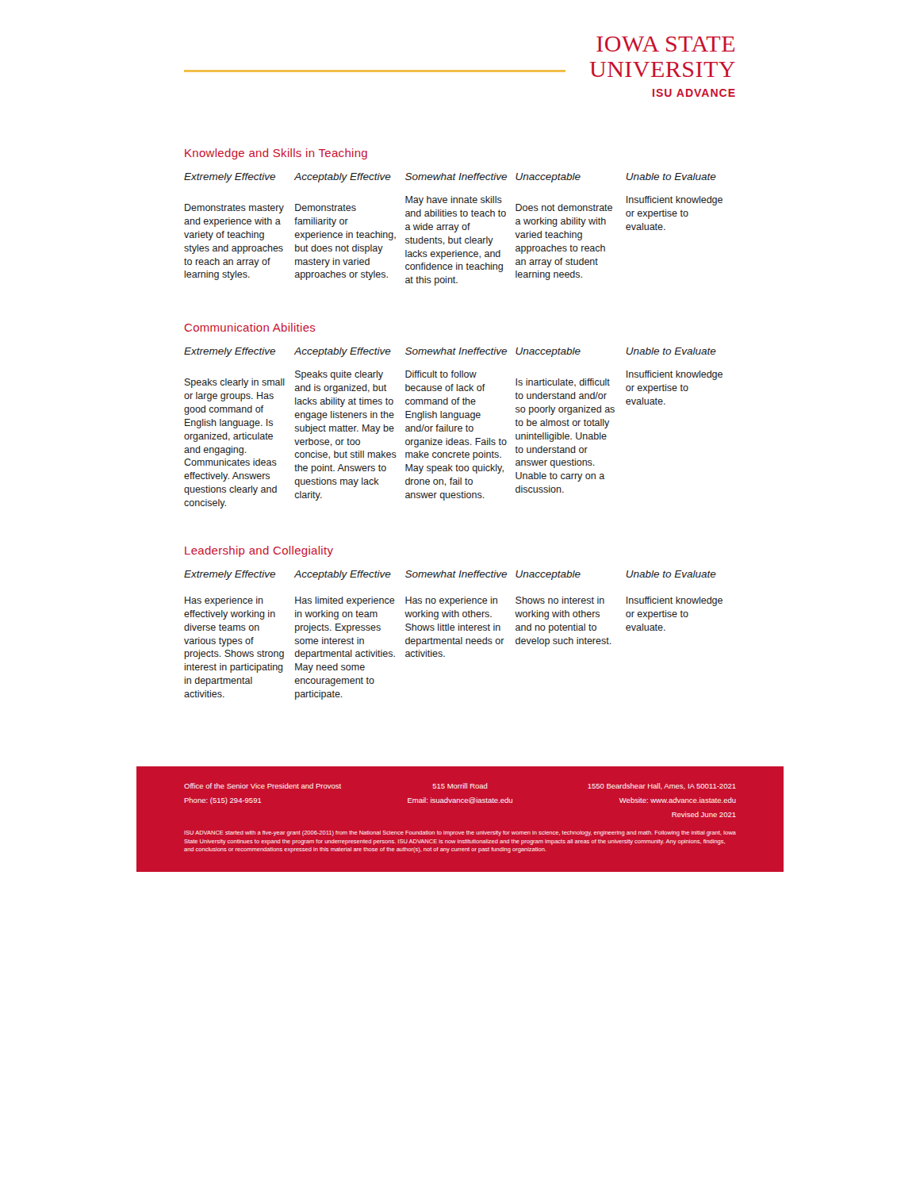IOWA STATE UNIVERSITY ISU ADVANCE
Knowledge and Skills in Teaching
| Extremely Effective | Acceptably Effective | Somewhat Ineffective | Unacceptable | Unable to Evaluate |
| --- | --- | --- | --- | --- |
| Demonstrates mastery and experience with a variety of teaching styles and approaches to reach an array of learning styles. | Demonstrates familiarity or experience in teaching, but does not display mastery in varied approaches or styles. | May have innate skills and abilities to teach to a wide array of students, but clearly lacks experience, and confidence in teaching at this point. | Does not demonstrate a working ability with varied teaching approaches to reach an array of student learning needs. | Insufficient knowledge or expertise to evaluate. |
Communication Abilities
| Extremely Effective | Acceptably Effective | Somewhat Ineffective | Unacceptable | Unable to Evaluate |
| --- | --- | --- | --- | --- |
| Speaks clearly in small or large groups. Has good command of English language. Is organized, articulate and engaging. Communicates ideas effectively. Answers questions clearly and concisely. | Speaks quite clearly and is organized, but lacks ability at times to engage listeners in the subject matter. May be verbose, or too concise, but still makes the point. Answers to questions may lack clarity. | Difficult to follow because of lack of command of the English language and/or failure to organize ideas. Fails to make concrete points. May speak too quickly, drone on, fail to answer questions. | Is inarticulate, difficult to understand and/or so poorly organized as to be almost or totally unintelligible. Unable to understand or answer questions. Unable to carry on a discussion. | Insufficient knowledge or expertise to evaluate. |
Leadership and Collegiality
| Extremely Effective | Acceptably Effective | Somewhat Ineffective | Unacceptable | Unable to Evaluate |
| --- | --- | --- | --- | --- |
| Has experience in effectively working in diverse teams on various types of projects. Shows strong interest in participating in departmental activities. | Has limited experience in working on team projects. Expresses some interest in departmental activities. May need some encouragement to participate. | Has no experience in working with others. Shows little interest in departmental needs or activities. | Shows no interest in working with others and no potential to develop such interest. | Insufficient knowledge or expertise to evaluate. |
Office of the Senior Vice President and Provost
515 Morrill Road
1550 Beardshear Hall, Ames, IA 50011-2021
Phone: (515) 294-9591
Email: isuadvance@iastate.edu
Website: www.advance.iastate.edu
Revised June 2021
ISU ADVANCE started with a five-year grant (2006-2011) from the National Science Foundation to improve the university for women in science, technology, engineering and math. Following the initial grant, Iowa State University continues to expand the program for underrepresented persons. ISU ADVANCE is now institutionalized and the program impacts all areas of the university community. Any opinions, findings, and conclusions or recommendations expressed in this material are those of the author(s), not of any current or past funding organization.